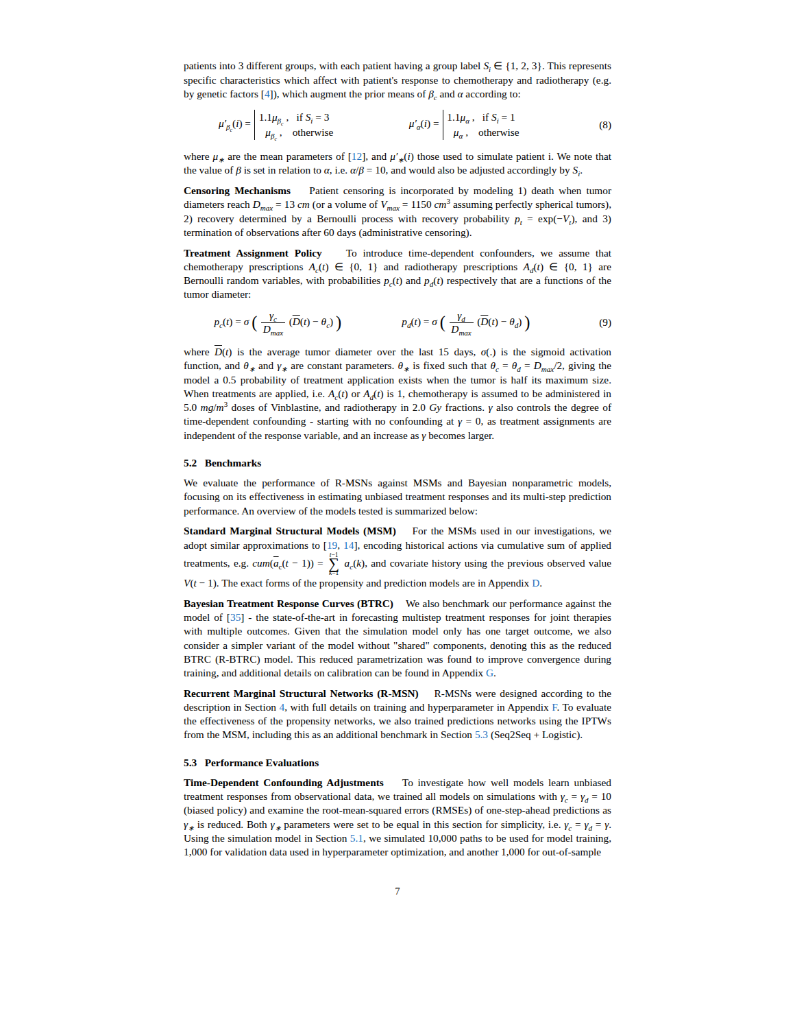patients into 3 different groups, with each patient having a group label Si ∈ {1, 2, 3}. This represents specific characteristics which affect with patient's response to chemotherapy and radiotherapy (e.g. by genetic factors [4]), which augment the prior means of βc and α according to:
μ′βc(i) = 1.1μβc , if Si = 3 μβc , otherwise
μ′α(i) = 1.1μα , if Si = 1 μα , otherwise
(8)
where μ∗ are the mean parameters of [12], and μ′∗(i) those used to simulate patient i. We note that the value of β is set in relation to α, i.e. α/β = 10, and would also be adjusted accordingly by Si.
Censoring Mechanisms Patient censoring is incorporated by modeling 1) death when tumor diameters reach Dmax = 13 cm (or a volume of Vmax = 1150 cm3 assuming perfectly spherical tumors), 2) recovery determined by a Bernoulli process with recovery probability pt = exp(−Vt), and 3) termination of observations after 60 days (administrative censoring).
Treatment Assignment Policy To introduce time-dependent confounders, we assume that chemotherapy prescriptions Ac(t) ∈ {0, 1} and radiotherapy prescriptions Ad(t) ∈ {0, 1} are Bernoulli random variables, with probabilities pc(t) and pd(t) respectively that are a functions of the tumor diameter:
pc(t) = σ ( γc Dmax (D(t) − θc) )
pd(t) = σ ( γd Dmax (D(t) − θd) )
(9)
where D(t) is the average tumor diameter over the last 15 days, σ(.) is the sigmoid activation function, and θ∗ and γ∗ are constant parameters. θ∗ is fixed such that θc = θd = Dmax/2, giving the model a 0.5 probability of treatment application exists when the tumor is half its maximum size. When treatments are applied, i.e. Ac(t) or Ad(t) is 1, chemotherapy is assumed to be administered in 5.0 mg/m3 doses of Vinblastine, and radiotherapy in 2.0 Gy fractions. γ also controls the degree of time-dependent confounding - starting with no confounding at γ = 0, as treatment assignments are independent of the response variable, and an increase as γ becomes larger.
5.2 Benchmarks
We evaluate the performance of R-MSNs against MSMs and Bayesian nonparametric models, focusing on its effectiveness in estimating unbiased treatment responses and its multi-step prediction performance. An overview of the models tested is summarized below:
Standard Marginal Structural Models (MSM) For the MSMs used in our investigations, we adopt similar approximations to [19, 14], encoding historical actions via cumulative sum of applied treatments, e.g. cum(ac(t − 1)) = t−1∑k=1 ac(k), and covariate history using the previous observed value V(t − 1). The exact forms of the propensity and prediction models are in Appendix D.
Bayesian Treatment Response Curves (BTRC) We also benchmark our performance against the model of [35] - the state-of-the-art in forecasting multistep treatment responses for joint therapies with multiple outcomes. Given that the simulation model only has one target outcome, we also consider a simpler variant of the model without "shared" components, denoting this as the reduced BTRC (R-BTRC) model. This reduced parametrization was found to improve convergence during training, and additional details on calibration can be found in Appendix G.
Recurrent Marginal Structural Networks (R-MSN) R-MSNs were designed according to the description in Section 4, with full details on training and hyperparameter in Appendix F. To evaluate the effectiveness of the propensity networks, we also trained predictions networks using the IPTWs from the MSM, including this as an additional benchmark in Section 5.3 (Seq2Seq + Logistic).
5.3 Performance Evaluations
Time-Dependent Confounding Adjustments To investigate how well models learn unbiased treatment responses from observational data, we trained all models on simulations with γc = γd = 10 (biased policy) and examine the root-mean-squared errors (RMSEs) of one-step-ahead predictions as γ∗ is reduced. Both γ∗ parameters were set to be equal in this section for simplicity, i.e. γc = γd = γ. Using the simulation model in Section 5.1, we simulated 10,000 paths to be used for model training, 1,000 for validation data used in hyperparameter optimization, and another 1,000 for out-of-sample
7